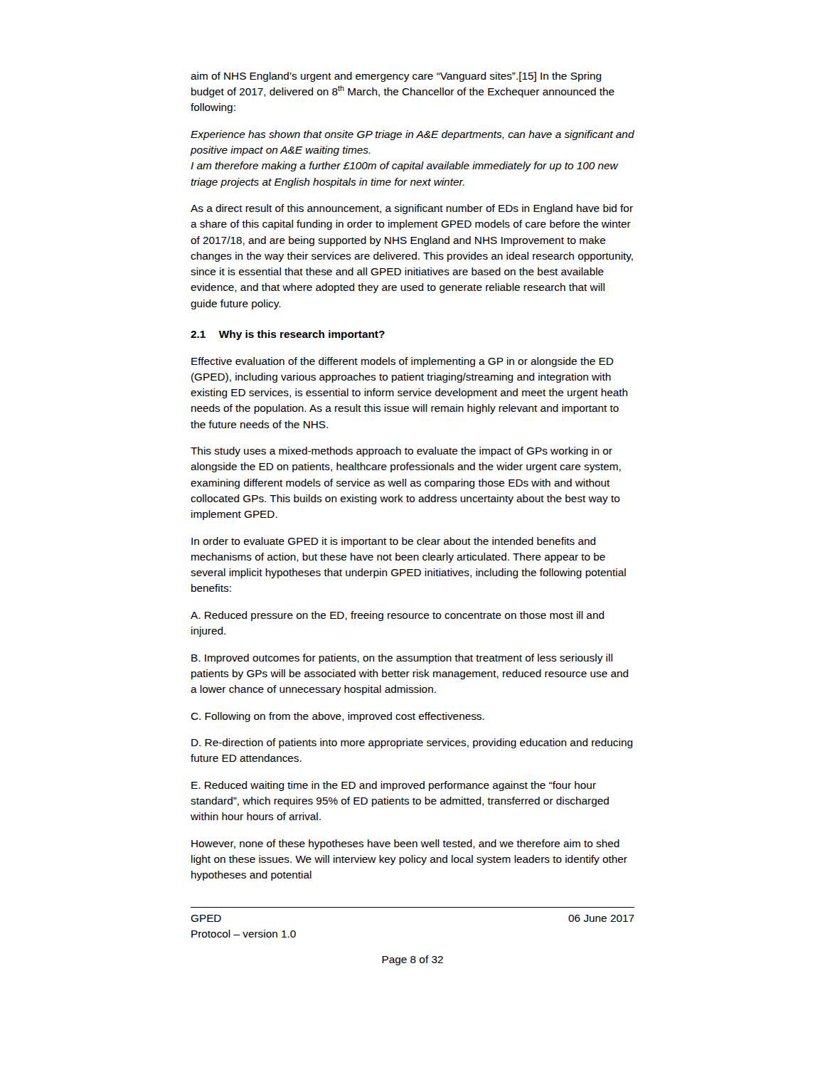aim of NHS England’s urgent and emergency care “Vanguard sites”.[15] In the Spring budget of 2017, delivered on 8th March, the Chancellor of the Exchequer announced the following:
Experience has shown that onsite GP triage in A&E departments, can have a significant and positive impact on A&E waiting times.
I am therefore making a further £100m of capital available immediately for up to 100 new triage projects at English hospitals in time for next winter.
As a direct result of this announcement, a significant number of EDs in England have bid for a share of this capital funding in order to implement GPED models of care before the winter of 2017/18, and are being supported by NHS England and NHS Improvement to make changes in the way their services are delivered. This provides an ideal research opportunity, since it is essential that these and all GPED initiatives are based on the best available evidence, and that where adopted they are used to generate reliable research that will guide future policy.
2.1 Why is this research important?
Effective evaluation of the different models of implementing a GP in or alongside the ED (GPED), including various approaches to patient triaging/streaming and integration with existing ED services, is essential to inform service development and meet the urgent heath needs of the population. As a result this issue will remain highly relevant and important to the future needs of the NHS.
This study uses a mixed-methods approach to evaluate the impact of GPs working in or alongside the ED on patients, healthcare professionals and the wider urgent care system, examining different models of service as well as comparing those EDs with and without collocated GPs. This builds on existing work to address uncertainty about the best way to implement GPED.
In order to evaluate GPED it is important to be clear about the intended benefits and mechanisms of action, but these have not been clearly articulated. There appear to be several implicit hypotheses that underpin GPED initiatives, including the following potential benefits:
A. Reduced pressure on the ED, freeing resource to concentrate on those most ill and injured.
B. Improved outcomes for patients, on the assumption that treatment of less seriously ill patients by GPs will be associated with better risk management, reduced resource use and a lower chance of unnecessary hospital admission.
C. Following on from the above, improved cost effectiveness.
D. Re-direction of patients into more appropriate services, providing education and reducing future ED attendances.
E. Reduced waiting time in the ED and improved performance against the “four hour standard”, which requires 95% of ED patients to be admitted, transferred or discharged within hour hours of arrival.
However, none of these hypotheses have been well tested, and we therefore aim to shed light on these issues. We will interview key policy and local system leaders to identify other hypotheses and potential
GPED
Protocol – version 1.0
06 June 2017
Page 8 of 32